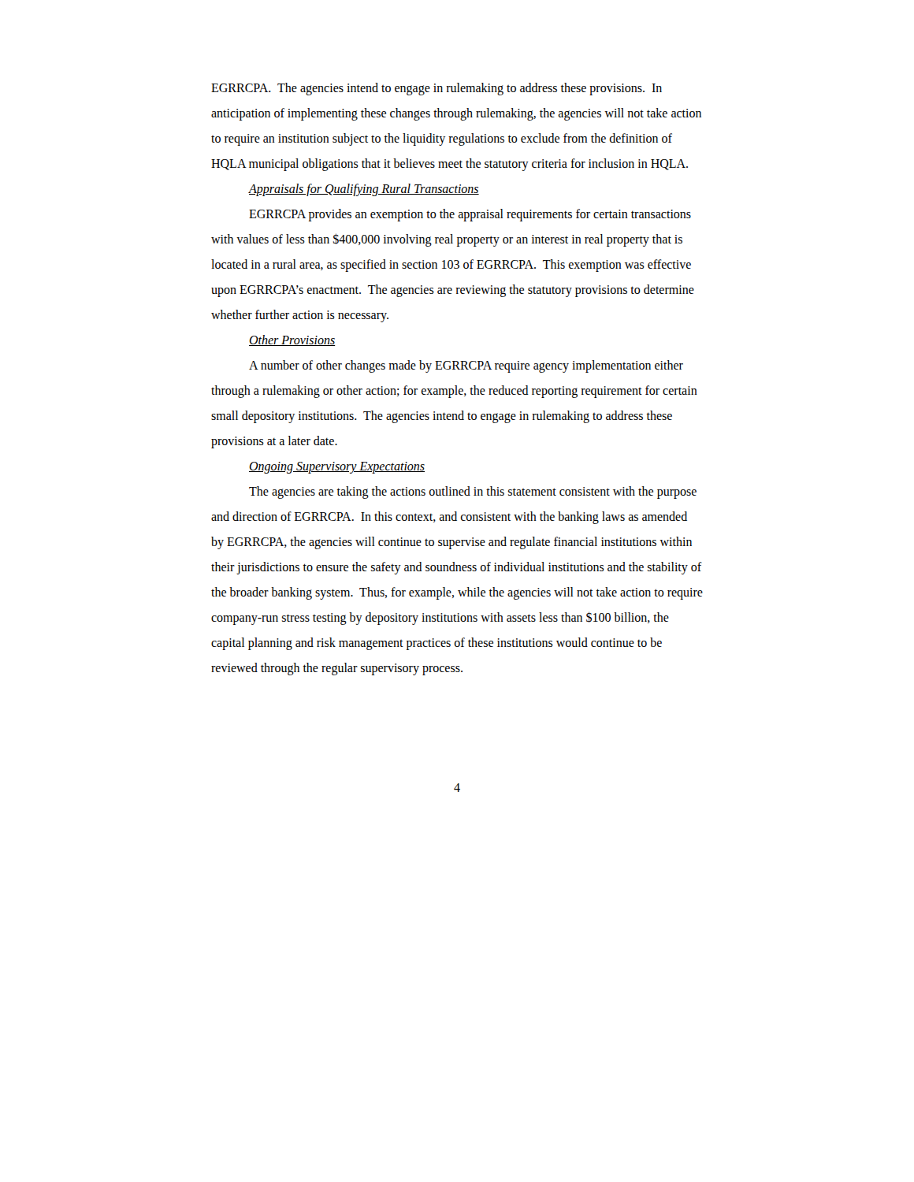EGRRCPA. The agencies intend to engage in rulemaking to address these provisions. In anticipation of implementing these changes through rulemaking, the agencies will not take action to require an institution subject to the liquidity regulations to exclude from the definition of HQLA municipal obligations that it believes meet the statutory criteria for inclusion in HQLA.
Appraisals for Qualifying Rural Transactions
EGRRCPA provides an exemption to the appraisal requirements for certain transactions with values of less than $400,000 involving real property or an interest in real property that is located in a rural area, as specified in section 103 of EGRRCPA. This exemption was effective upon EGRRCPA’s enactment. The agencies are reviewing the statutory provisions to determine whether further action is necessary.
Other Provisions
A number of other changes made by EGRRCPA require agency implementation either through a rulemaking or other action; for example, the reduced reporting requirement for certain small depository institutions. The agencies intend to engage in rulemaking to address these provisions at a later date.
Ongoing Supervisory Expectations
The agencies are taking the actions outlined in this statement consistent with the purpose and direction of EGRRCPA. In this context, and consistent with the banking laws as amended by EGRRCPA, the agencies will continue to supervise and regulate financial institutions within their jurisdictions to ensure the safety and soundness of individual institutions and the stability of the broader banking system. Thus, for example, while the agencies will not take action to require company-run stress testing by depository institutions with assets less than $100 billion, the capital planning and risk management practices of these institutions would continue to be reviewed through the regular supervisory process.
4